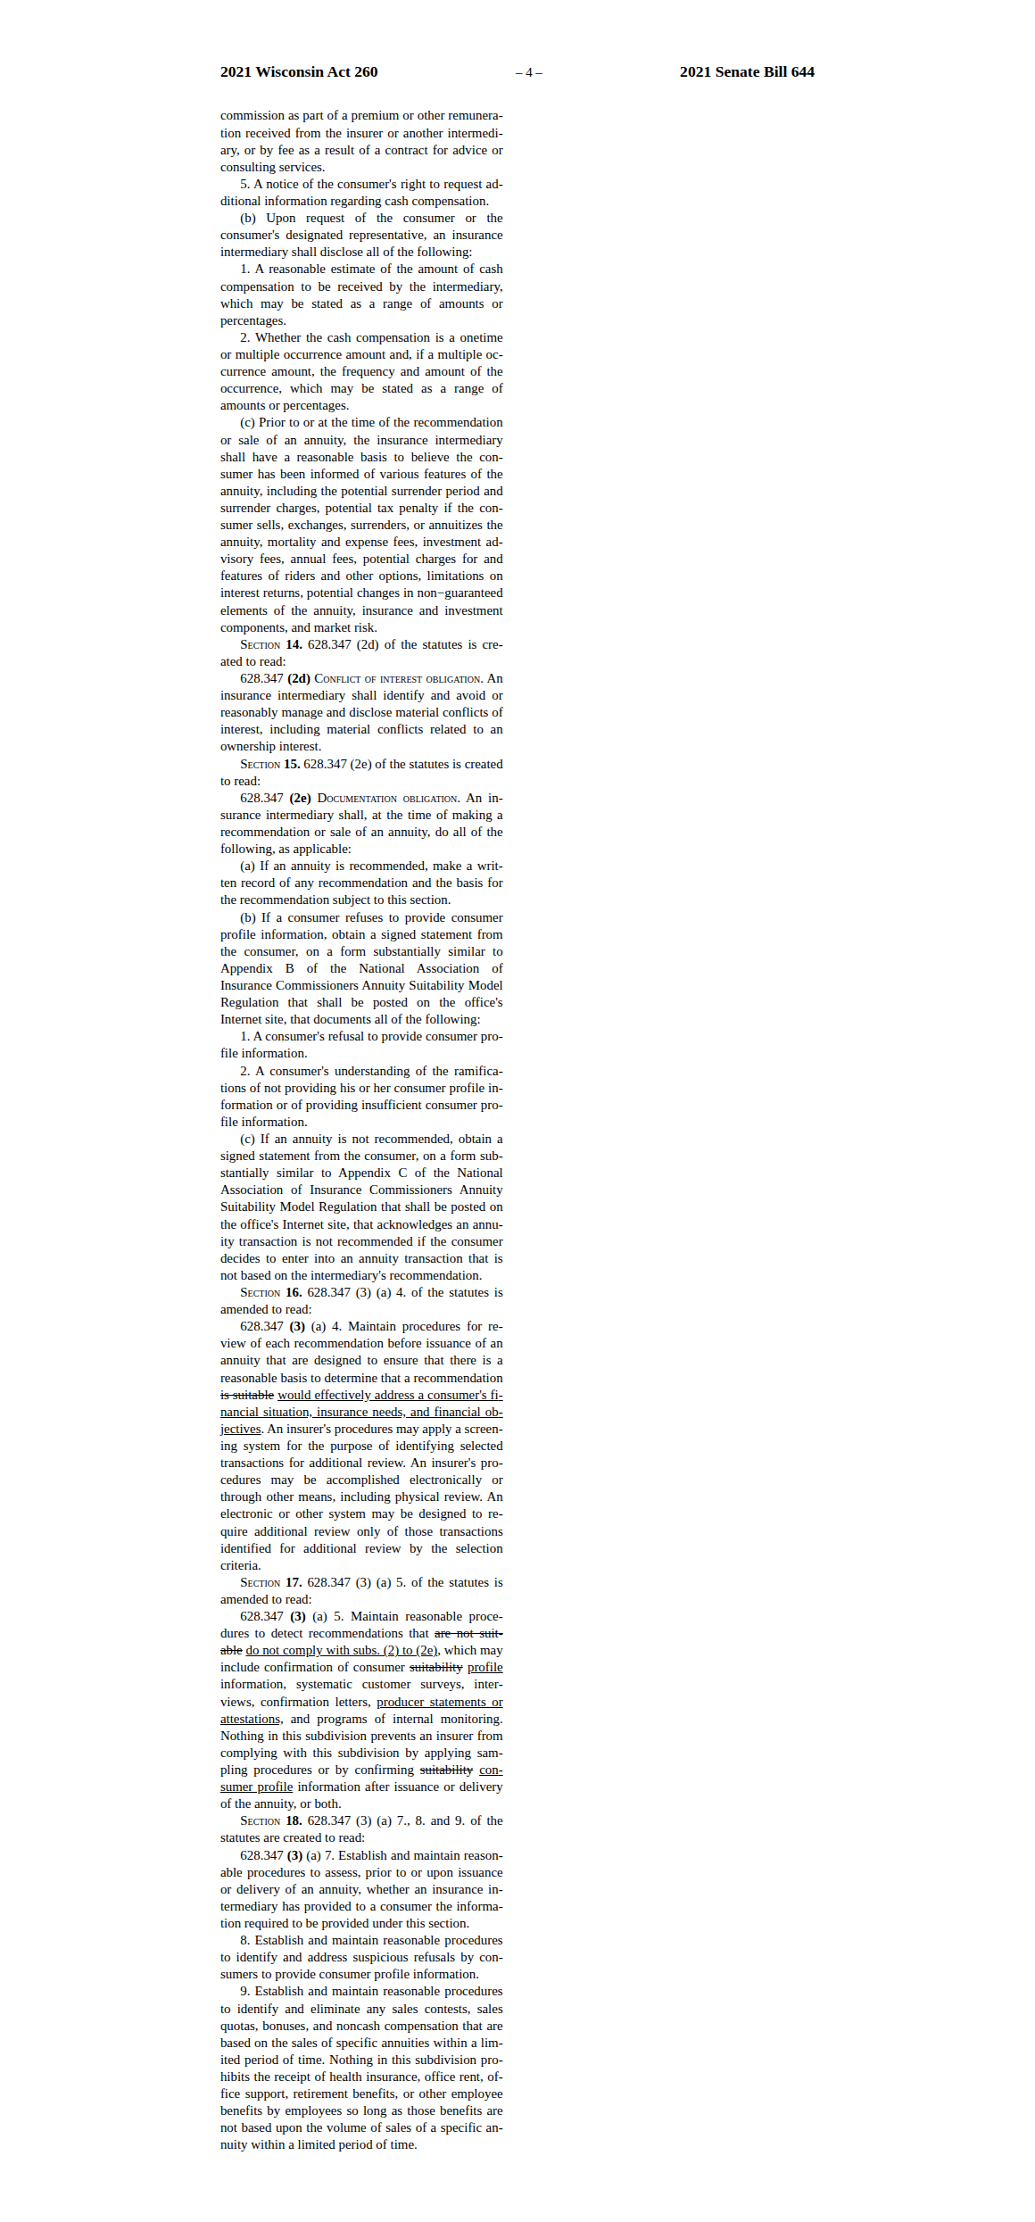2021 Wisconsin Act 260
– 4 –
2021 Senate Bill 644
commission as part of a premium or other remuneration received from the insurer or another intermediary, or by fee as a result of a contract for advice or consulting services.
5. A notice of the consumer's right to request additional information regarding cash compensation.
(b) Upon request of the consumer or the consumer's designated representative, an insurance intermediary shall disclose all of the following:
1. A reasonable estimate of the amount of cash compensation to be received by the intermediary, which may be stated as a range of amounts or percentages.
2. Whether the cash compensation is a onetime or multiple occurrence amount and, if a multiple occurrence amount, the frequency and amount of the occurrence, which may be stated as a range of amounts or percentages.
(c) Prior to or at the time of the recommendation or sale of an annuity, the insurance intermediary shall have a reasonable basis to believe the consumer has been informed of various features of the annuity, including the potential surrender period and surrender charges, potential tax penalty if the consumer sells, exchanges, surrenders, or annuitizes the annuity, mortality and expense fees, investment advisory fees, annual fees, potential charges for and features of riders and other options, limitations on interest returns, potential changes in non−guaranteed elements of the annuity, insurance and investment components, and market risk.
Section 14. 628.347 (2d) of the statutes is created to read:
628.347 (2d) Conflict of interest obligation. An insurance intermediary shall identify and avoid or reasonably manage and disclose material conflicts of interest, including material conflicts related to an ownership interest.
Section 15. 628.347 (2e) of the statutes is created to read:
628.347 (2e) Documentation obligation. An insurance intermediary shall, at the time of making a recommendation or sale of an annuity, do all of the following, as applicable:
(a) If an annuity is recommended, make a written record of any recommendation and the basis for the recommendation subject to this section.
(b) If a consumer refuses to provide consumer profile information, obtain a signed statement from the consumer, on a form substantially similar to Appendix B of the National Association of Insurance Commissioners Annuity Suitability Model Regulation that shall be posted on the office's Internet site, that documents all of the following:
1. A consumer's refusal to provide consumer profile information.
2. A consumer's understanding of the ramifications of not providing his or her consumer profile information or of providing insufficient consumer profile information.
(c) If an annuity is not recommended, obtain a signed statement from the consumer, on a form substantially similar to Appendix C of the National Association of Insurance Commissioners Annuity Suitability Model Regulation that shall be posted on the office's Internet site, that acknowledges an annuity transaction is not recommended if the consumer decides to enter into an annuity transaction that is not based on the intermediary's recommendation.
Section 16. 628.347 (3) (a) 4. of the statutes is amended to read:
628.347 (3) (a) 4. Maintain procedures for review of each recommendation before issuance of an annuity that are designed to ensure that there is a reasonable basis to determine that a recommendation is suitable would effectively address a consumer's financial situation, insurance needs, and financial objectives. An insurer's procedures may apply a screening system for the purpose of identifying selected transactions for additional review. An insurer's procedures may be accomplished electronically or through other means, including physical review. An electronic or other system may be designed to require additional review only of those transactions identified for additional review by the selection criteria.
Section 17. 628.347 (3) (a) 5. of the statutes is amended to read:
628.347 (3) (a) 5. Maintain reasonable procedures to detect recommendations that are not suitable do not comply with subs. (2) to (2e), which may include confirmation of consumer suitability profile information, systematic customer surveys, interviews, confirmation letters, producer statements or attestations, and programs of internal monitoring. Nothing in this subdivision prevents an insurer from complying with this subdivision by applying sampling procedures or by confirming suitability consumer profile information after issuance or delivery of the annuity, or both.
Section 18. 628.347 (3) (a) 7., 8. and 9. of the statutes are created to read:
628.347 (3) (a) 7. Establish and maintain reasonable procedures to assess, prior to or upon issuance or delivery of an annuity, whether an insurance intermediary has provided to a consumer the information required to be provided under this section.
8. Establish and maintain reasonable procedures to identify and address suspicious refusals by consumers to provide consumer profile information.
9. Establish and maintain reasonable procedures to identify and eliminate any sales contests, sales quotas, bonuses, and noncash compensation that are based on the sales of specific annuities within a limited period of time. Nothing in this subdivision prohibits the receipt of health insurance, office rent, office support, retirement benefits, or other employee benefits by employees so long as those benefits are not based upon the volume of sales of a specific annuity within a limited period of time.